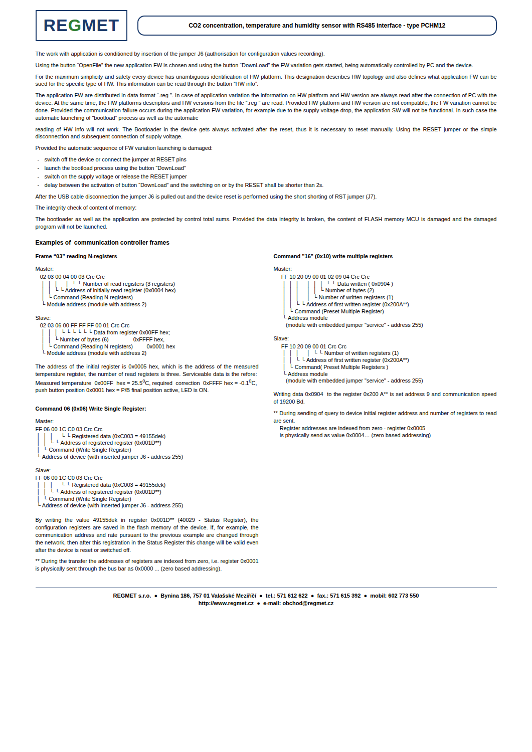REGMET
CO2 concentration, temperature and humidity sensor with RS485 interface - type PCHM12
The work with application is conditioned by insertion of the jumper J6 (authorisation for configuration values recording).
Using the button “OpenFile” the new application FW is chosen and using the button “DownLoad” the FW variation gets started, being automatically controlled by PC and the device.
For the maximum simplicity and safety every device has unambiguous identification of HW platform. This designation describes HW topology and also defines what application FW can be sued for the specific type of HW. This information can be read through the button “HW info”.
The application FW are distributed in data format “.reg ”. In case of application variation the information on HW platform and HW version are always read after the connection of PC with the device. At the same time, the HW platforms descriptors and HW versions from the file “.reg ” are read. Provided HW platform and HW version are not compatible, the FW variation cannot be done. Provided the communication failure occurs during the application FW variation, for example due to the supply voltage drop, the application SW will not be functional. In such case the automatic launching of “bootload” process as well as the automatic
reading of HW info will not work. The Bootloader in the device gets always activated after the reset, thus it is necessary to reset manually. Using the RESET jumper or the simple disconnection and subsequent connection of supply voltage.
Provided the automatic sequence of FW variation launching is damaged:
switch off the device or connect the jumper at RESET pins
launch the bootload process using the button “DownLoad”
switch on the supply voltage or release the RESET jumper
delay between the activation of button “DownLoad” and the switching on or by the RESET shall be shorter than 2s.
After the USB cable disconnection the jumper J6 is pulled out and the device reset is performed using the short shorting of RST jumper (J7).
The integrity check of content of memory:
The bootloader as well as the application are protected by control total sums. Provided the data integrity is broken, the content of FLASH memory MCU is damaged and the damaged program will not be launched.
Examples of communication controller frames
Frame “03” reading N-registers
Master:
   02 03 00 04 00 03 Crc Crc
    │  │  │     │  └ └ Number of read registers (3 registers)
    │  │  └ └ Address of initially read register (0x0004 hex)
    │  └ Command (Reading N registers)
    └ Module address (module with address 2)
Slave:
   02 03 06 00 FF FF FF 00 01 Crc Crc
    │  │  │  └ └ └ └ └ └ Data from register 0x00FF hex;
    │  │  └ Number of bytes (6)                0xFFFF hex,
    │  └ Command (Reading N registers)         0x0001 hex
    └ Module address (module with address 2)
The address of the initial register is 0x0005 hex, which is the address of the measured temperature register, the number of read registers is three. Serviceable data is the refore: Measured temperature 0x00FF hex = 25.50C, required correction 0xFFFF hex = -0.10C, push button position 0x0001 hex = P/B final position active, LED is ON.
Command 06 (0x06) Write Single Register:
Master:
FF 06 00 1C C0 03 Crc Crc
 │  │  │     └ └ Registered data (0xC003 = 49155dek)
 │  │  └ └ Address of registered register (0x001D**)
 │  └ Command (Write Single Register)
 └ Address of device (with inserted jumper J6 - address 255)
Slave:
FF 06 00 1C C0 03 Crc Crc
 │  │  │     └ └ Registered data (0xC003 = 49155dek)
 │  │  └ └ Address of registered register (0x001D**)
 │  └ Command (Write Single Register)
 └ Address of device (with inserted jumper J6 - address 255)
By writing the value 49155dek in register 0x001D** (40029 - Status Register), the configuration registers are saved in the flash memory of the device. If, for example, the communication address and rate pursuant to the previous example are changed through the network, then after this registration in the Status Register this change will be valid even after the device is reset or switched off.
** During the transfer the addresses of registers are indexed from zero, i.e. register 0x0001 is physically sent through the bus bar as 0x0000 ... (zero based addressing).
Command "16" (0x10) write multiple registers
Master:
     FF 10 20 09 00 01 02 09 04 Crc Crc
      │  │  │     │  │  │  └ └ Data written ( 0x0904 )
      │  │  │     │  │  └ Number of bytes (2)
      │  │  │     │  └ Number of written registers (1)
      │  │  └ └ Address of first written register (0x200A**)
      │  └ Command (Preset Multiple Register)
      └ Address module
        (module with embedded jumper "service" - address 255)
Slave:
     FF 10 20 09 00 01 Crc Crc
      │  │  │     │  └ └ Number of written registers (1)
      │  │  └ └ Address of first written register (0x200A**)
      │  └ Command( Preset Multiple Registers )
      └ Address module
        (module with embedded jumper "service" - address 255)
Writing data 0x0904 to the register 0x200 A** is set address 9 and communication speed of 19200 Bd.
** During sending of query to device initial register address and number of registers to read are sent.
Register addresses are indexed from zero - register 0x0005
is physically send as value 0x0004… (zero based addressing)
REGMET s.r.o. ● Bynina 186, 757 01 Valašské Meziříčí ● tel.: 571 612 622 ● fax.: 571 615 392 ● mobil: 602 773 550
http://www.regmet.cz ● e-mail: obchod@regmet.cz